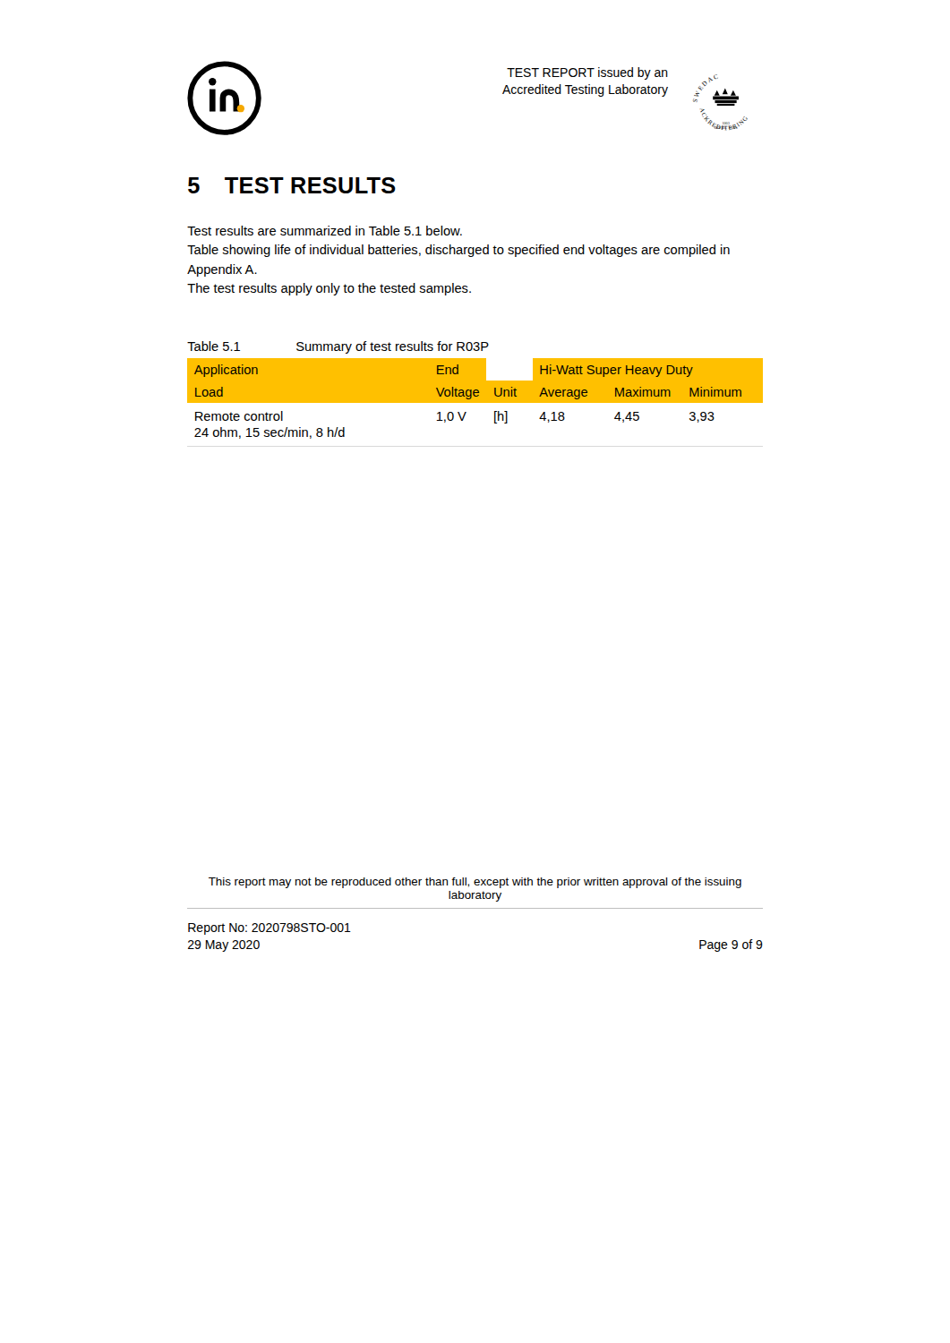TEST REPORT issued by an
Accredited Testing Laboratory
SWEDAC ACKREDITERING 1003 ISO/IEC 17025
5 TEST RESULTS
Test results are summarized in Table 5.1 below.
Table showing life of individual batteries, discharged to specified end voltages are compiled in Appendix A.
The test results apply only to the tested samples.
Table 5.1 Summary of test results for R03P
| Application | End | | Hi-Watt Super Heavy Duty |
| --- | --- | --- | --- |
| Load | Voltage | Unit | Average | Maximum | Minimum |
| Remote control | 1,0 V | [h] | 4,18 | 4,45 | 3,93 |
| 24 ohm, 15 sec/min, 8 h/d | | | | | |
This report may not be reproduced other than full, except with the prior written approval of the issuing laboratory
Report No: 2020798STO-001
29 May 2020
Page 9 of 9